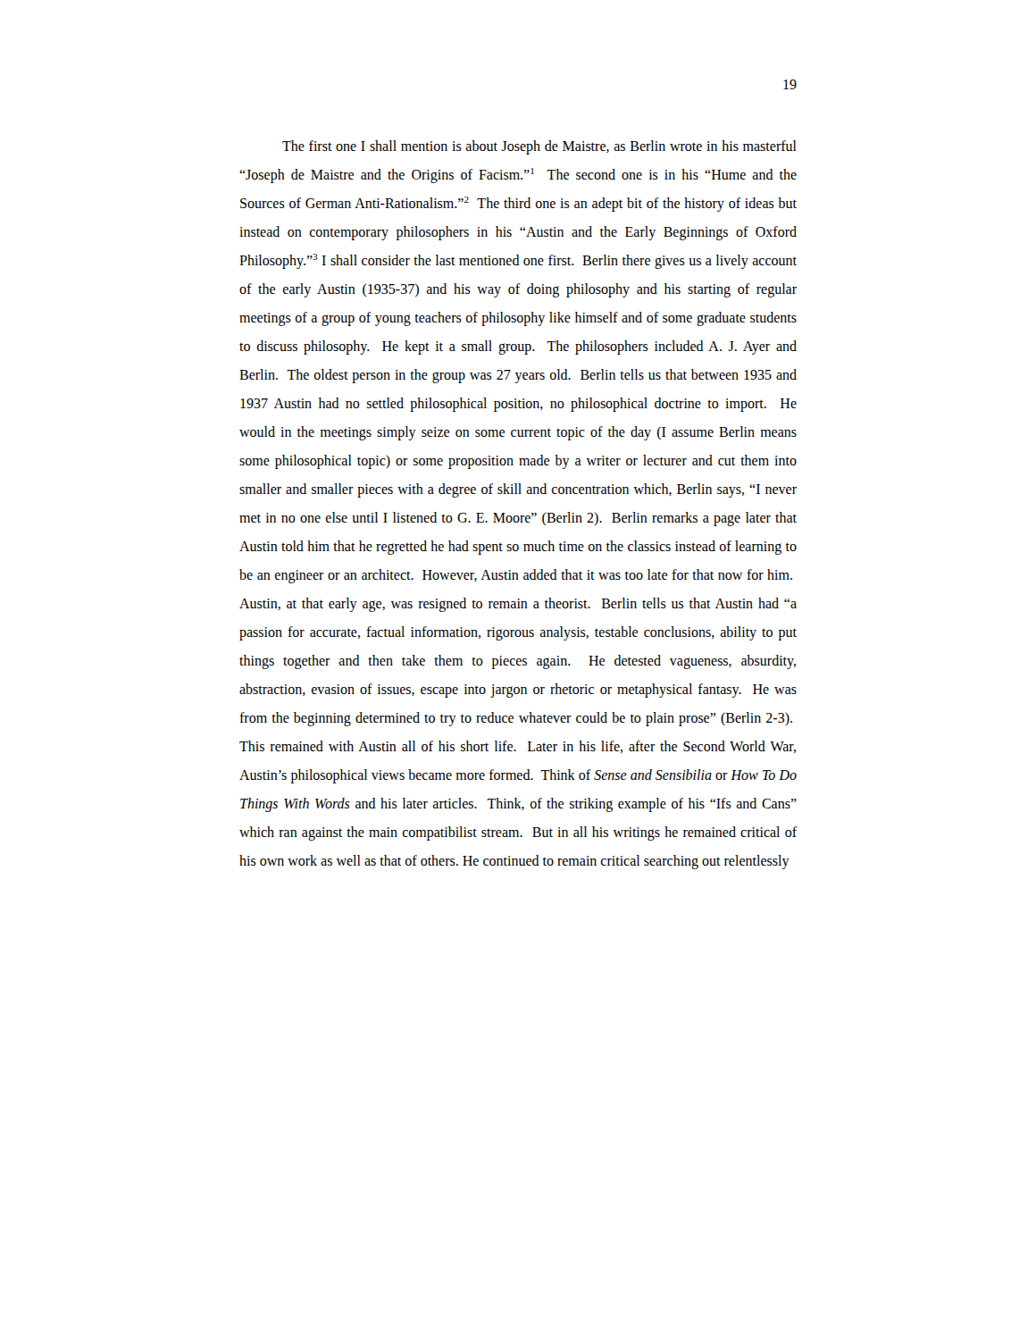19
The first one I shall mention is about Joseph de Maistre, as Berlin wrote in his masterful “Joseph de Maistre and the Origins of Facism.”1 The second one is in his “Hume and the Sources of German Anti-Rationalism.”2 The third one is an adept bit of the history of ideas but instead on contemporary philosophers in his “Austin and the Early Beginnings of Oxford Philosophy.”3 I shall consider the last mentioned one first. Berlin there gives us a lively account of the early Austin (1935-37) and his way of doing philosophy and his starting of regular meetings of a group of young teachers of philosophy like himself and of some graduate students to discuss philosophy. He kept it a small group. The philosophers included A. J. Ayer and Berlin. The oldest person in the group was 27 years old. Berlin tells us that between 1935 and 1937 Austin had no settled philosophical position, no philosophical doctrine to import. He would in the meetings simply seize on some current topic of the day (I assume Berlin means some philosophical topic) or some proposition made by a writer or lecturer and cut them into smaller and smaller pieces with a degree of skill and concentration which, Berlin says, “I never met in no one else until I listened to G. E. Moore” (Berlin 2). Berlin remarks a page later that Austin told him that he regretted he had spent so much time on the classics instead of learning to be an engineer or an architect. However, Austin added that it was too late for that now for him. Austin, at that early age, was resigned to remain a theorist. Berlin tells us that Austin had “a passion for accurate, factual information, rigorous analysis, testable conclusions, ability to put things together and then take them to pieces again. He detested vagueness, absurdity, abstraction, evasion of issues, escape into jargon or rhetoric or metaphysical fantasy. He was from the beginning determined to try to reduce whatever could be to plain prose” (Berlin 2-3). This remained with Austin all of his short life. Later in his life, after the Second World War, Austin’s philosophical views became more formed. Think of Sense and Sensibilia or How To Do Things With Words and his later articles. Think, of the striking example of his “Ifs and Cans” which ran against the main compatibilist stream. But in all his writings he remained critical of his own work as well as that of others. He continued to remain critical searching out relentlessly